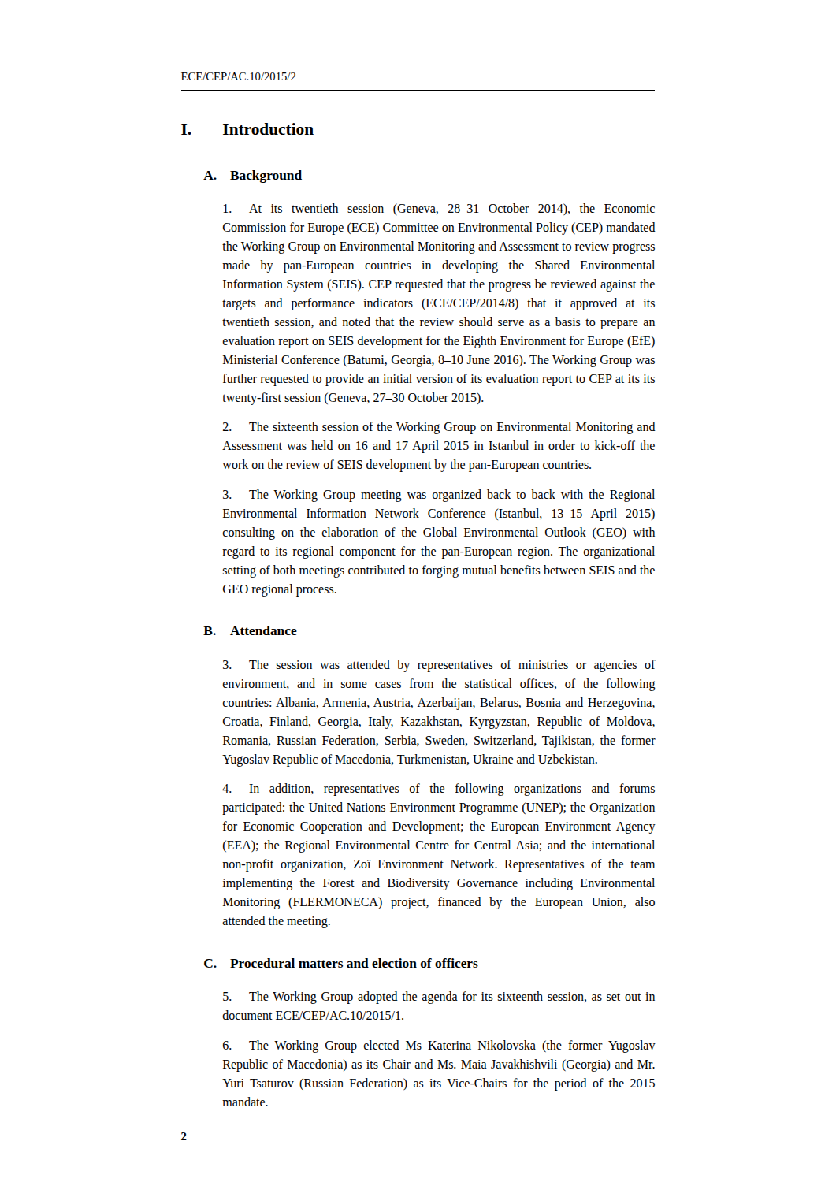ECE/CEP/AC.10/2015/2
I. Introduction
A. Background
1. At its twentieth session (Geneva, 28–31 October 2014), the Economic Commission for Europe (ECE) Committee on Environmental Policy (CEP) mandated the Working Group on Environmental Monitoring and Assessment to review progress made by pan-European countries in developing the Shared Environmental Information System (SEIS). CEP requested that the progress be reviewed against the targets and performance indicators (ECE/CEP/2014/8) that it approved at its twentieth session, and noted that the review should serve as a basis to prepare an evaluation report on SEIS development for the Eighth Environment for Europe (EfE) Ministerial Conference (Batumi, Georgia, 8–10 June 2016). The Working Group was further requested to provide an initial version of its evaluation report to CEP at its its twenty-first session (Geneva, 27–30 October 2015).
2. The sixteenth session of the Working Group on Environmental Monitoring and Assessment was held on 16 and 17 April 2015 in Istanbul in order to kick-off the work on the review of SEIS development by the pan-European countries.
3. The Working Group meeting was organized back to back with the Regional Environmental Information Network Conference (Istanbul, 13–15 April 2015) consulting on the elaboration of the Global Environmental Outlook (GEO) with regard to its regional component for the pan-European region. The organizational setting of both meetings contributed to forging mutual benefits between SEIS and the GEO regional process.
B. Attendance
3. The session was attended by representatives of ministries or agencies of environment, and in some cases from the statistical offices, of the following countries: Albania, Armenia, Austria, Azerbaijan, Belarus, Bosnia and Herzegovina, Croatia, Finland, Georgia, Italy, Kazakhstan, Kyrgyzstan, Republic of Moldova, Romania, Russian Federation, Serbia, Sweden, Switzerland, Tajikistan, the former Yugoslav Republic of Macedonia, Turkmenistan, Ukraine and Uzbekistan.
4. In addition, representatives of the following organizations and forums participated: the United Nations Environment Programme (UNEP); the Organization for Economic Cooperation and Development; the European Environment Agency (EEA); the Regional Environmental Centre for Central Asia; and the international non-profit organization, Zoï Environment Network. Representatives of the team implementing the Forest and Biodiversity Governance including Environmental Monitoring (FLERMONECA) project, financed by the European Union, also attended the meeting.
C. Procedural matters and election of officers
5. The Working Group adopted the agenda for its sixteenth session, as set out in document ECE/CEP/AC.10/2015/1.
6. The Working Group elected Ms Katerina Nikolovska (the former Yugoslav Republic of Macedonia) as its Chair and Ms. Maia Javakhishvili (Georgia) and Mr. Yuri Tsaturov (Russian Federation) as its Vice-Chairs for the period of the 2015 mandate.
2